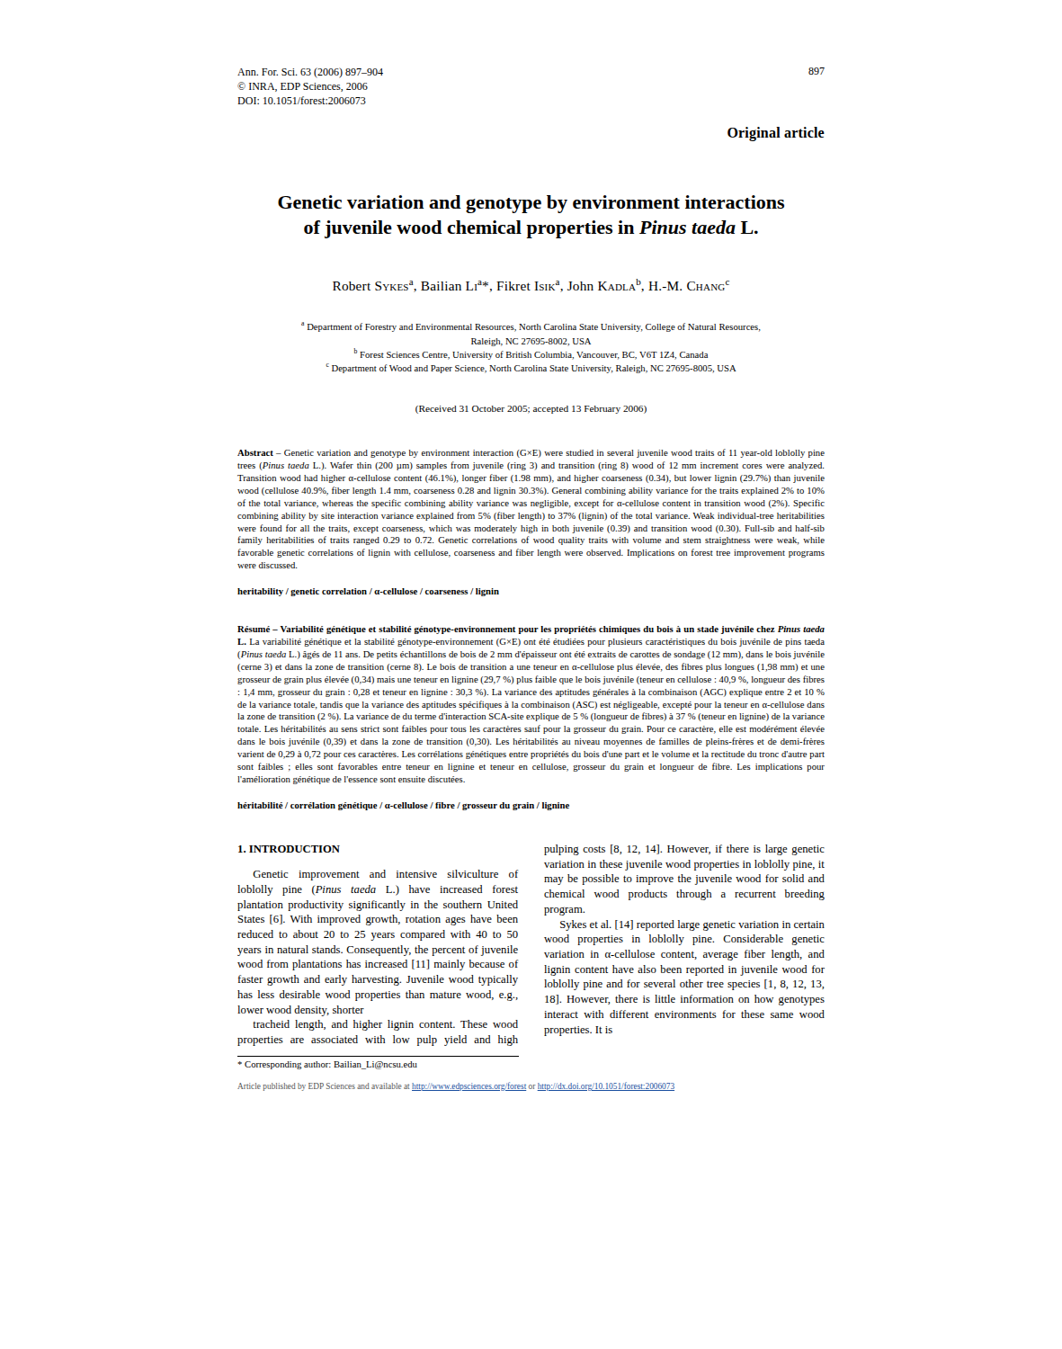Ann. For. Sci. 63 (2006) 897–904
© INRA, EDP Sciences, 2006
DOI: 10.1051/forest:2006073
897
Original article
Genetic variation and genotype by environment interactions
of juvenile wood chemical properties in Pinus taeda L.
Robert Sykesa, Bailian Lia*, Fikret Isika, John Kadlab, H.-M. Changc
a Department of Forestry and Environmental Resources, North Carolina State University, College of Natural Resources,
Raleigh, NC 27695-8002, USA
b Forest Sciences Centre, University of British Columbia, Vancouver, BC, V6T 1Z4, Canada
c Department of Wood and Paper Science, North Carolina State University, Raleigh, NC 27695-8005, USA
(Received 31 October 2005; accepted 13 February 2006)
Abstract – Genetic variation and genotype by environment interaction (G×E) were studied in several juvenile wood traits of 11 year-old loblolly pine trees (Pinus taeda L.). Wafer thin (200 µm) samples from juvenile (ring 3) and transition (ring 8) wood of 12 mm increment cores were analyzed. Transition wood had higher α-cellulose content (46.1%), longer fiber (1.98 mm), and higher coarseness (0.34), but lower lignin (29.7%) than juvenile wood (cellulose 40.9%, fiber length 1.4 mm, coarseness 0.28 and lignin 30.3%). General combining ability variance for the traits explained 2% to 10% of the total variance, whereas the specific combining ability variance was negligible, except for α-cellulose content in transition wood (2%). Specific combining ability by site interaction variance explained from 5% (fiber length) to 37% (lignin) of the total variance. Weak individual-tree heritabilities were found for all the traits, except coarseness, which was moderately high in both juvenile (0.39) and transition wood (0.30). Full-sib and half-sib family heritabilities of traits ranged 0.29 to 0.72. Genetic correlations of wood quality traits with volume and stem straightness were weak, while favorable genetic correlations of lignin with cellulose, coarseness and fiber length were observed. Implications on forest tree improvement programs were discussed.
heritability / genetic correlation / α-cellulose / coarseness / lignin
Résumé – Variabilité génétique et stabilité génotype-environnement pour les propriétés chimiques du bois à un stade juvénile chez Pinus taeda L. La variabilité génétique et la stabilité génotype-environnement (G×E) ont été étudiées pour plusieurs caractéristiques du bois juvénile de pins taeda (Pinus taeda L.) âgés de 11 ans. De petits échantillons de bois de 2 mm d'épaisseur ont été extraits de carottes de sondage (12 mm), dans le bois juvénile (cerne 3) et dans la zone de transition (cerne 8). Le bois de transition a une teneur en α-cellulose plus élevée, des fibres plus longues (1,98 mm) et une grosseur de grain plus élevée (0,34) mais une teneur en lignine (29,7 %) plus faible que le bois juvénile (teneur en cellulose : 40,9 %, longueur des fibres : 1,4 mm, grosseur du grain : 0,28 et teneur en lignine : 30,3 %). La variance des aptitudes générales à la combinaison (AGC) explique entre 2 et 10 % de la variance totale, tandis que la variance des aptitudes spécifiques à la combinaison (ASC) est négligeable, excepté pour la teneur en α-cellulose dans la zone de transition (2 %). La variance de du terme d'interaction SCA-site explique de 5 % (longueur de fibres) à 37 % (teneur en lignine) de la variance totale. Les héritabilités au sens strict sont faibles pour tous les caractères sauf pour la grosseur du grain. Pour ce caractère, elle est modérément élevée dans le bois juvénile (0,39) et dans la zone de transition (0,30). Les héritabilités au niveau moyennes de familles de pleins-frères et de demi-frères varient de 0,29 à 0,72 pour ces caractères. Les corrélations génétiques entre propriétés du bois d'une part et le volume et la rectitude du tronc d'autre part sont faibles ; elles sont favorables entre teneur en lignine et teneur en cellulose, grosseur du grain et longueur de fibre. Les implications pour l'amélioration génétique de l'essence sont ensuite discutées.
héritabilité / corrélation génétique / α-cellulose / fibre / grosseur du grain / lignine
1. INTRODUCTION
Genetic improvement and intensive silviculture of loblolly pine (Pinus taeda L.) have increased forest plantation productivity significantly in the southern United States [6]. With improved growth, rotation ages have been reduced to about 20 to 25 years compared with 40 to 50 years in natural stands. Consequently, the percent of juvenile wood from plantations has increased [11] mainly because of faster growth and early harvesting. Juvenile wood typically has less desirable wood properties than mature wood, e.g., lower wood density, shorter
tracheid length, and higher lignin content. These wood properties are associated with low pulp yield and high pulping costs [8, 12, 14]. However, if there is large genetic variation in these juvenile wood properties in loblolly pine, it may be possible to improve the juvenile wood for solid and chemical wood products through a recurrent breeding program.
Sykes et al. [14] reported large genetic variation in certain wood properties in loblolly pine. Considerable genetic variation in α-cellulose content, average fiber length, and lignin content have also been reported in juvenile wood for loblolly pine and for several other tree species [1, 8, 12, 13, 18]. However, there is little information on how genotypes interact with different environments for these same wood properties. It is
* Corresponding author: Bailian_Li@ncsu.edu
Article published by EDP Sciences and available at http://www.edpsciences.org/forest or http://dx.doi.org/10.1051/forest:2006073